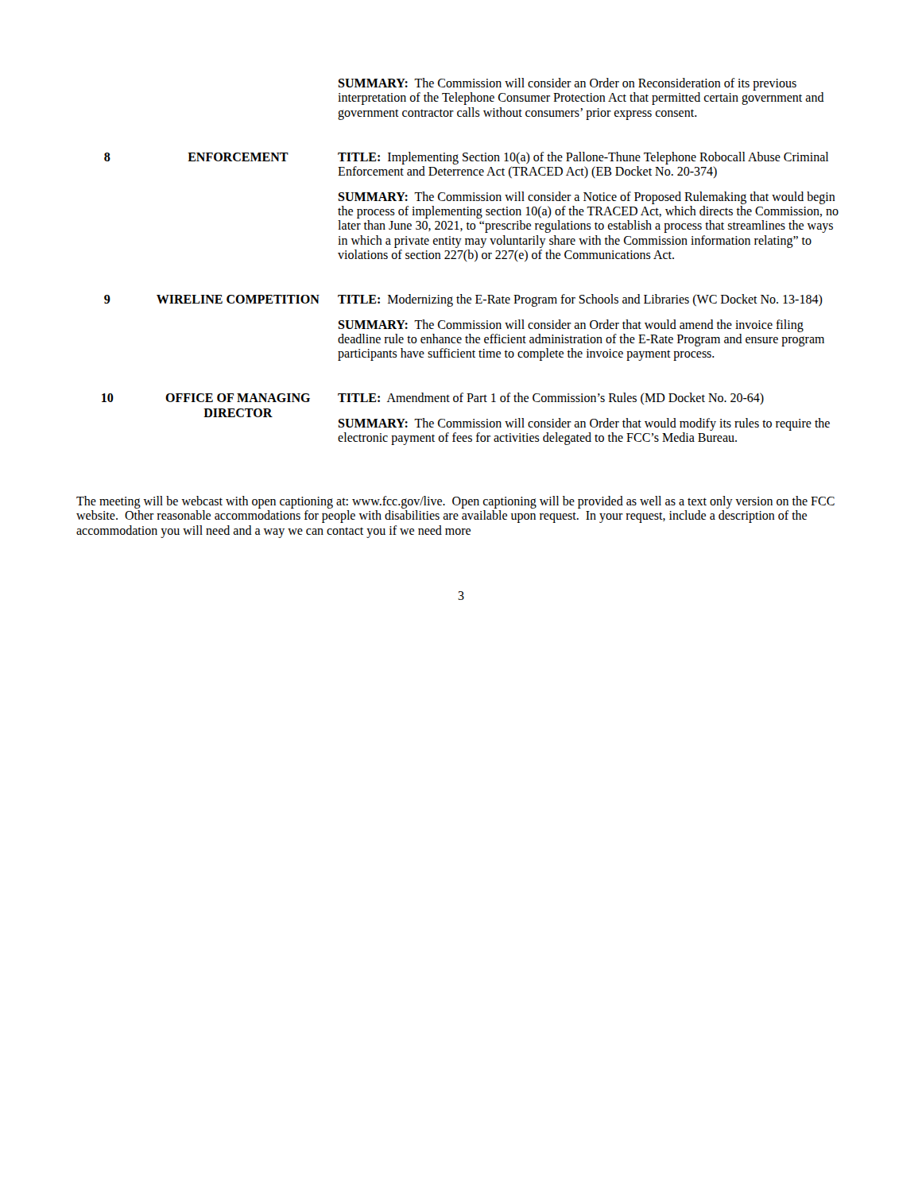| | | SUMMARY: The Commission will consider an Order on Reconsideration of its previous interpretation of the Telephone Consumer Protection Act that permitted certain government and government contractor calls without consumers’ prior express consent. |
| 8 | ENFORCEMENT | TITLE: Implementing Section 10(a) of the Pallone-Thune Telephone Robocall Abuse Criminal Enforcement and Deterrence Act (TRACED Act) (EB Docket No. 20-374) SUMMARY: The Commission will consider a Notice of Proposed Rulemaking that would begin the process of implementing section 10(a) of the TRACED Act, which directs the Commission, no later than June 30, 2021, to “prescribe regulations to establish a process that streamlines the ways in which a private entity may voluntarily share with the Commission information relating” to violations of section 227(b) or 227(e) of the Communications Act. |
| 9 | WIRELINE COMPETITION | TITLE: Modernizing the E-Rate Program for Schools and Libraries (WC Docket No. 13-184) SUMMARY: The Commission will consider an Order that would amend the invoice filing deadline rule to enhance the efficient administration of the E-Rate Program and ensure program participants have sufficient time to complete the invoice payment process. |
| 10 | OFFICE OF MANAGING DIRECTOR | TITLE: Amendment of Part 1 of the Commission’s Rules (MD Docket No. 20-64) SUMMARY: The Commission will consider an Order that would modify its rules to require the electronic payment of fees for activities delegated to the FCC’s Media Bureau. |
The meeting will be webcast with open captioning at: www.fcc.gov/live. Open captioning will be provided as well as a text only version on the FCC website. Other reasonable accommodations for people with disabilities are available upon request. In your request, include a description of the accommodation you will need and a way we can contact you if we need more
3